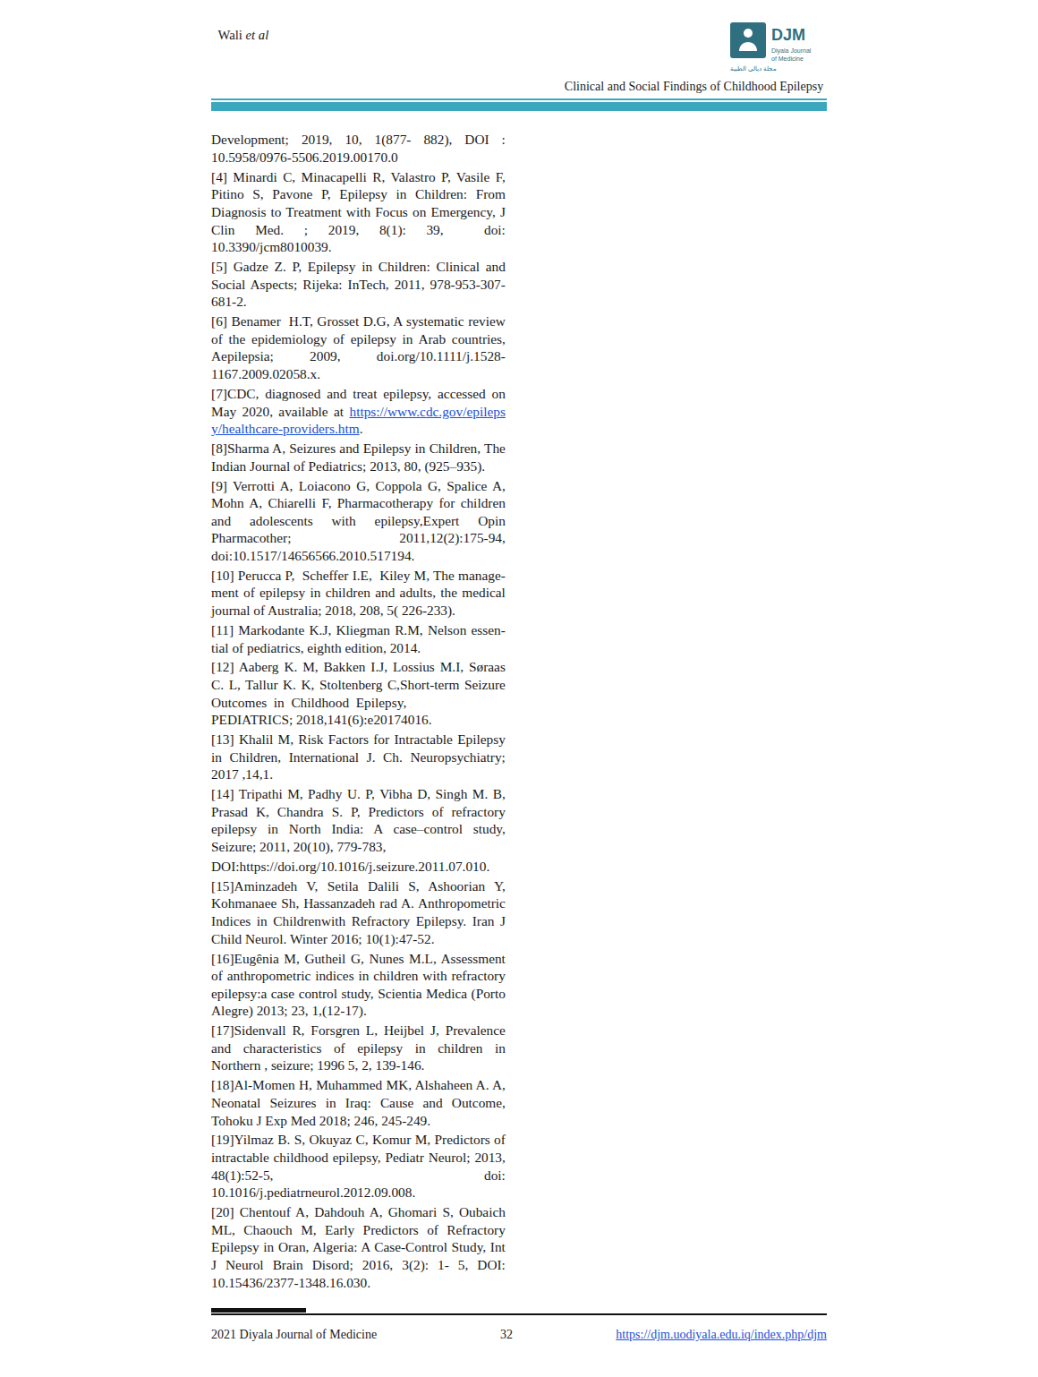Wali et al
DJM Diyala Journal of Medicine مجلة ديالى الطبية
Clinical and Social Findings of Childhood Epilepsy
Development; 2019, 10, 1(877- 882), DOI : 10.5958/0976-5506.2019.00170.0
[4] Minardi C, Minacapelli R, Valastro P, Vasile F, Pitino S, Pavone P, Epilepsy in Children: From Diagnosis to Treatment with Focus on Emergency, J Clin Med. ; 2019, 8(1): 39, doi: 10.3390/jcm8010039.
[5] Gadze Z. P, Epilepsy in Children: Clinical and Social Aspects; Rijeka: InTech, 2011, 978-953-307-681-2.
[6] Benamer H.T, Grosset D.G, A systematic review of the epidemiology of epilepsy in Arab countries, Aepilepsia; 2009, doi.org/10.1111/j.1528-1167.2009.02058.x.
[7]CDC, diagnosed and treat epilepsy, accessed on May 2020, available at https://www.cdc.gov/epilepsy/healthcare-providers.htm.
[8]Sharma A, Seizures and Epilepsy in Children, The Indian Journal of Pediatrics; 2013, 80, (925–935).
[9] Verrotti A, Loiacono G, Coppola G, Spalice A, Mohn A, Chiarelli F, Pharmacotherapy for children and adolescents with epilepsy,Expert Opin Pharmacother; 2011,12(2):175-94, doi:10.1517/14656566.2010.517194.
[10] Perucca P, Scheffer I.E, Kiley M, The management of epilepsy in children and adults, the medical journal of Australia; 2018, 208, 5( 226-233).
[11] Markodante K.J, Kliegman R.M, Nelson essential of pediatrics, eighth edition, 2014.
[12] Aaberg K. M, Bakken I.J, Lossius M.I, Søraas C. L, Tallur K. K, Stoltenberg C,Short-term Seizure Outcomes in Childhood Epilepsy, PEDIATRICS; 2018,141(6):e20174016.
[13] Khalil M, Risk Factors for Intractable Epilepsy in Children, International J. Ch. Neuropsychiatry; 2017 ,14,1.
[14] Tripathi M, Padhy U. P, Vibha D, Singh M. B, Prasad K, Chandra S. P, Predictors of refractory epilepsy in North India: A case–control study, Seizure; 2011, 20(10), 779-783,
DOI:https://doi.org/10.1016/j.seizure.2011.07.010.
[15]Aminzadeh V, Setila Dalili S, Ashoorian Y, Kohmanaee Sh, Hassanzadeh rad A. Anthropometric Indices in Childrenwith Refractory Epilepsy. Iran J Child Neurol. Winter 2016; 10(1):47-52.
[16]Eugênia M, Gutheil G, Nunes M.L, Assessment of anthropometric indices in children with refractory epilepsy:a case control study, Scientia Medica (Porto Alegre) 2013; 23, 1,(12-17).
[17]Sidenvall R, Forsgren L, Heijbel J, Prevalence and characteristics of epilepsy in children in Northern , seizure; 1996 5, 2, 139-146.
[18]Al-Momen H, Muhammed MK, Alshaheen A. A, Neonatal Seizures in Iraq: Cause and Outcome, Tohoku J Exp Med 2018; 246, 245-249.
[19]Yilmaz B. S, Okuyaz C, Komur M, Predictors of intractable childhood epilepsy, Pediatr Neurol; 2013, 48(1):52-5, doi: 10.1016/j.pediatrneurol.2012.09.008.
[20] Chentouf A, Dahdouh A, Ghomari S, Oubaich ML, Chaouch M, Early Predictors of Refractory Epilepsy in Oran, Algeria: A Case-Control Study, Int J Neurol Brain Disord; 2016, 3(2): 1- 5, DOI: 10.15436/2377-1348.16.030.
2021 Diyala Journal of Medicine
32
https://djm.uodiyala.edu.iq/index.php/djm